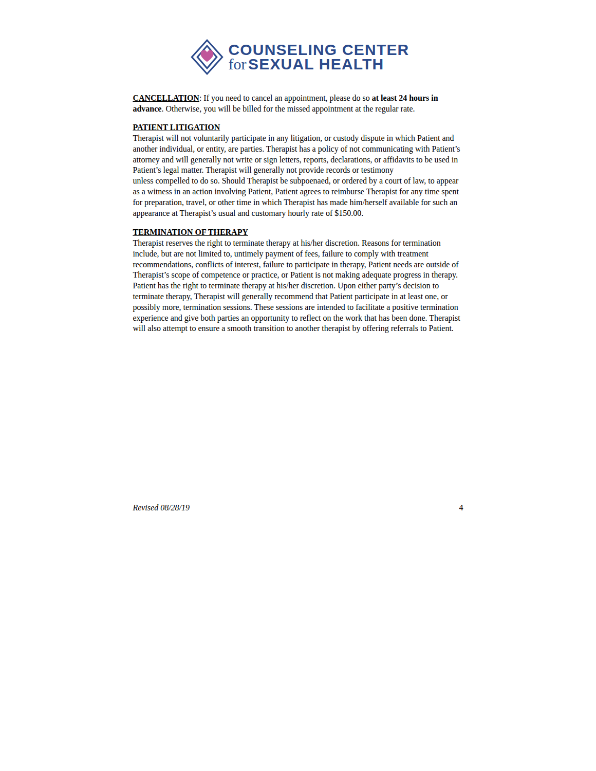COUNSELING CENTER
for SEXUAL HEALTH
CANCELLATION: If you need to cancel an appointment, please do so at least 24 hours in advance. Otherwise, you will be billed for the missed appointment at the regular rate.
PATIENT LITIGATION
Therapist will not voluntarily participate in any litigation, or custody dispute in which Patient and another individual, or entity, are parties. Therapist has a policy of not communicating with Patient’s attorney and will generally not write or sign letters, reports, declarations, or affidavits to be used in Patient’s legal matter. Therapist will generally not provide records or testimony
unless compelled to do so. Should Therapist be subpoenaed, or ordered by a court of law, to appear as a witness in an action involving Patient, Patient agrees to reimburse Therapist for any time spent for preparation, travel, or other time in which Therapist has made him/herself available for such an appearance at Therapist’s usual and customary hourly rate of $150.00.
TERMINATION OF THERAPY
Therapist reserves the right to terminate therapy at his/her discretion. Reasons for termination include, but are not limited to, untimely payment of fees, failure to comply with treatment recommendations, conflicts of interest, failure to participate in therapy, Patient needs are outside of Therapist’s scope of competence or practice, or Patient is not making adequate progress in therapy. Patient has the right to terminate therapy at his/her discretion. Upon either party’s decision to terminate therapy, Therapist will generally recommend that Patient participate in at least one, or possibly more, termination sessions. These sessions are intended to facilitate a positive termination experience and give both parties an opportunity to reflect on the work that has been done. Therapist will also attempt to ensure a smooth transition to another therapist by offering referrals to Patient.
Revised 08/28/19
4